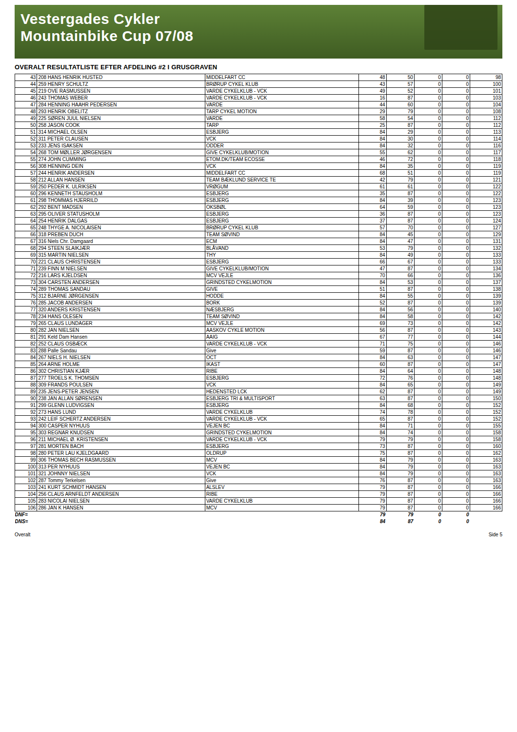Vestergades Cykler
Mountainbike Cup 07/08
OVERALT RESULTATLISTE EFTER AFDELING #2 I GRUSGRAVEN
| 43 | 208 HANS HENRIK HUSTED | MIDDELFART CC | 48 | 50 | 0 | 0 | 98 |
| 44 | 259 HENRY SCHULTZ | BRØRUP CYKEL KLUB | 43 | 57 | 0 | 0 | 100 |
| 45 | 219 OVE RASMUSSEN | VARDE CYKELKLUB - VCK | 49 | 52 | 0 | 0 | 101 |
| 46 | 243 THOMAS WEBER | VARDE CYKELKLUB - VCK | 16 | 87 | 0 | 0 | 103 |
| 47 | 284 HENNING HAAHR PEDERSEN | VARDE | 44 | 60 | 0 | 0 | 104 |
| 48 | 293 HENRIK OBELITZ | TARP CYKEL MOTION | 29 | 79 | 0 | 0 | 108 |
| 49 | 225 SØREN JUUL NIELSEN | VARDE | 58 | 54 | 0 | 0 | 112 |
| 50 | 258 JASON COOK | TARP | 25 | 87 | 0 | 0 | 112 |
| 51 | 314 MICHAEL OLSEN | ESBJERG | 84 | 29 | 0 | 0 | 113 |
| 52 | 311 PETER CLAUSEN | VCK | 84 | 30 | 0 | 0 | 114 |
| 53 | 233 JENS ISAKSEN | ODDER | 84 | 32 | 0 | 0 | 116 |
| 54 | 268 TOM MØLLER JØRGENSEN | GIVE CYKELKLUB/MOTION | 55 | 62 | 0 | 0 | 117 |
| 55 | 274 JOHN CUMMING | ETOM.DK/TEAM ECOSSE | 46 | 72 | 0 | 0 | 118 |
| 56 | 308 HENNING DEIN | VCK | 84 | 35 | 0 | 0 | 119 |
| 57 | 244 HENRIK ANDERSEN | MIDDELFART CC | 68 | 51 | 0 | 0 | 119 |
| 58 | 212 ALLAN HANSEN | TEAM BÆKLUND SERVICE TE | 42 | 79 | 0 | 0 | 121 |
| 59 | 250 PEDER K. ULRIKSEN | VRØGUM | 61 | 61 | 0 | 0 | 122 |
| 60 | 296 KENNETH STAUSHOLM | ESBJERG | 35 | 87 | 0 | 0 | 122 |
| 61 | 298 THOMMAS HJERRILD | ESBJERG | 84 | 39 | 0 | 0 | 123 |
| 62 | 292 BENT MADSEN | OKSBØL | 64 | 59 | 0 | 0 | 123 |
| 63 | 295 OLIVER STATUSHOLM | ESBJERG | 36 | 87 | 0 | 0 | 123 |
| 64 | 254 HENRIK DALGAS | ESBJERG | 37 | 87 | 0 | 0 | 124 |
| 65 | 248 THYGE A. NICOLAISEN | BRØRUP CYKEL KLUB | 57 | 70 | 0 | 0 | 127 |
| 66 | 318 PREBEN DUCH | TEAM SØVIND | 84 | 45 | 0 | 0 | 129 |
| 67 | 316 Niels Chr. Damgaard | ECM | 84 | 47 | 0 | 0 | 131 |
| 68 | 294 STEEN SLAIKJÆR | BLÅVAND | 53 | 79 | 0 | 0 | 132 |
| 69 | 315 MARTIN NIELSEN | THY | 84 | 49 | 0 | 0 | 133 |
| 70 | 221 CLAUS CHRISTENSEN | ESBJERG | 66 | 67 | 0 | 0 | 133 |
| 71 | 239 FINN M NIELSEN | GIVE CYKELKLUB/MOTION | 47 | 87 | 0 | 0 | 134 |
| 72 | 216 LARS KJELDSEN | MCV VEJLE | 70 | 66 | 0 | 0 | 136 |
| 73 | 304 CARSTEN ANDERSEN | GRINDSTED CYKELMOTION | 84 | 53 | 0 | 0 | 137 |
| 74 | 289 THOMAS SANDAU | GIVE | 51 | 87 | 0 | 0 | 138 |
| 75 | 312 BJARNE JØRGENSEN | HODDE | 84 | 55 | 0 | 0 | 139 |
| 76 | 285 JACOB ANDERSEN | BORK | 52 | 87 | 0 | 0 | 139 |
| 77 | 320 ANDERS KRISTENSEN | NÆSBJERG | 84 | 56 | 0 | 0 | 140 |
| 78 | 234 HANS OLESEN | TEAM SØVIND | 84 | 58 | 0 | 0 | 142 |
| 79 | 265 CLAUS LUNDAGER | MCV VEJLE | 69 | 73 | 0 | 0 | 142 |
| 80 | 282 JAN NIELSEN | AASKOV CYKLE MOTION | 56 | 87 | 0 | 0 | 143 |
| 81 | 291 Keld Dam Hansen | AAIG | 67 | 77 | 0 | 0 | 144 |
| 82 | 252 CLAUS OSBÆCK | VARDE CYKELKLUB - VCK | 71 | 75 | 0 | 0 | 146 |
| 83 | 288 Palle Sandau | Give | 59 | 87 | 0 | 0 | 146 |
| 84 | 267 NIELS H. NIELSEN | OCT | 84 | 63 | 0 | 0 | 147 |
| 85 | 264 ARNE HOLME | IKAST | 60 | 87 | 0 | 0 | 147 |
| 86 | 302 CHRISTIAN KJÆR | RIBE | 84 | 64 | 0 | 0 | 148 |
| 87 | 277 TROELS K. THOMSEN | ESBJERG | 72 | 76 | 0 | 0 | 148 |
| 88 | 309 FRANDS POULSEN | VCK | 84 | 65 | 0 | 0 | 149 |
| 89 | 235 JENS-PETER JENSEN | HEDENSTED LCK | 62 | 87 | 0 | 0 | 149 |
| 90 | 238 JAN ALLAN SØRENSEN | ESBJERG TRI & MULTISPORT | 63 | 87 | 0 | 0 | 150 |
| 91 | 299 GLENN LUDVIGSEN | ESBJERG | 84 | 68 | 0 | 0 | 152 |
| 92 | 273 HANS LUND | VARDE CYKELKLUB | 74 | 78 | 0 | 0 | 152 |
| 93 | 242 LEIF SCHERTZ ANDERSEN | VARDE CYKELKLUB - VCK | 65 | 87 | 0 | 0 | 152 |
| 94 | 300 CASPER NYHUUS | VEJEN BC | 84 | 71 | 0 | 0 | 155 |
| 95 | 303 REGNAR KNUDSEN | GRINDSTED CYKELMOTION | 84 | 74 | 0 | 0 | 158 |
| 96 | 211 MICHAEL Ø. KRISTENSEN | VARDE CYKELKLUB - VCK | 79 | 79 | 0 | 0 | 158 |
| 97 | 281 MORTEN BACH | ESBJERG | 73 | 87 | 0 | 0 | 160 |
| 98 | 280 PETER LAU KJELDGAARD | OLDRUP | 75 | 87 | 0 | 0 | 162 |
| 99 | 306 THOMAS BECH RASMUSSEN | MCV | 84 | 79 | 0 | 0 | 163 |
| 100 | 313 PER NYHUUS | VEJEN BC | 84 | 79 | 0 | 0 | 163 |
| 101 | 321 JOHNNY NIELSEN | VCK | 84 | 79 | 0 | 0 | 163 |
| 102 | 287 Tommy Terkelsen | Give | 76 | 87 | 0 | 0 | 163 |
| 103 | 241 KURT SCHMIDT HANSEN | ALSLEV | 79 | 87 | 0 | 0 | 166 |
| 104 | 256 CLAUS ARNFELDT ANDERSEN | RIBE | 79 | 87 | 0 | 0 | 166 |
| 105 | 283 NICOLAI NIELSEN | VARDE CYKELKLUB | 79 | 87 | 0 | 0 | 166 |
| 106 | 286 JAN K HANSEN | MCV | 79 | 87 | 0 | 0 | 166 |
| DNF= | 79 | 79 | 0 | 0 | |
| DNS= | 84 | 87 | 0 | 0 | |
Overalt Side 5